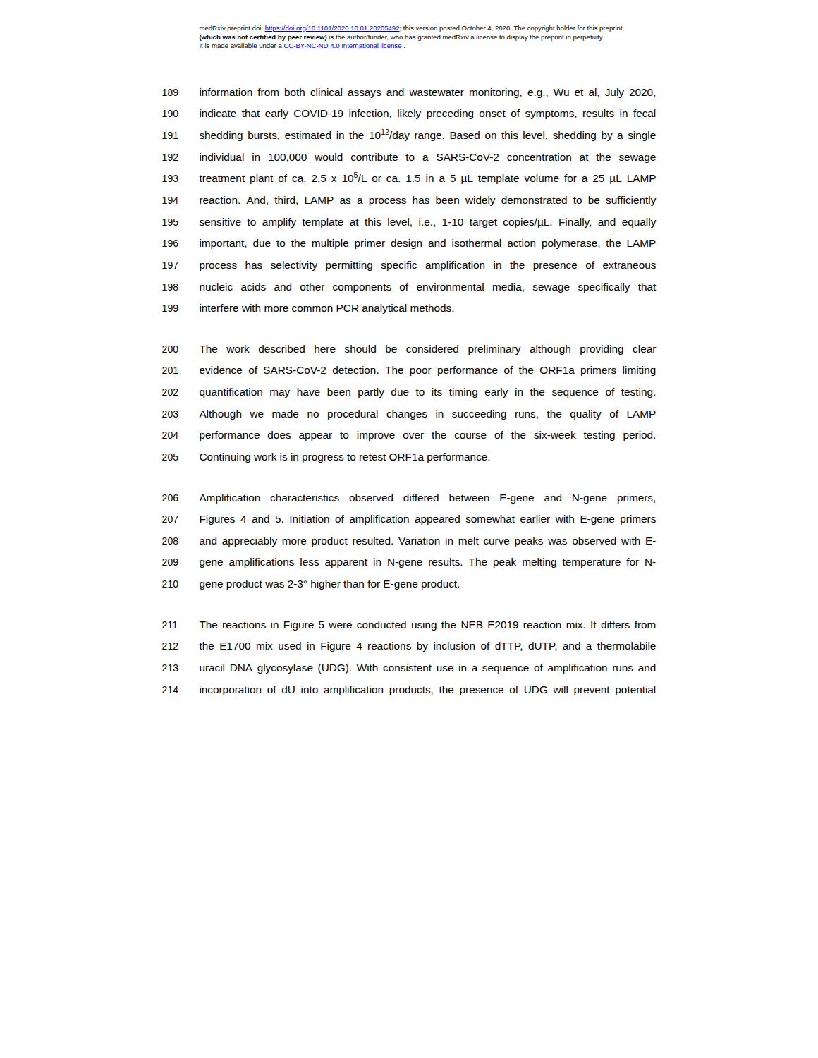medRxiv preprint doi: https://doi.org/10.1101/2020.10.01.20205492; this version posted October 4, 2020. The copyright holder for this preprint
(which was not certified by peer review) is the author/funder, who has granted medRxiv a license to display the preprint in perpetuity.
It is made available under a CC-BY-NC-ND 4.0 International license .
189 information from both clinical assays and wastewater monitoring, e.g., Wu et al, July 2020,
190 indicate that early COVID-19 infection, likely preceding onset of symptoms, results in fecal
191 shedding bursts, estimated in the 1012/day range. Based on this level, shedding by asingle
192 individual in 100,000 would contribute to aSARS-CoV-2 concentration at the sewage
193 treatment plant of ca. 2.5 x 105/L or ca. 1.5 in a 5 µL template volume for a 25 µL LAMP
194 reaction. And, third, LAMP as aprocess has been widely demonstrated to be sufficiently
195 sensitive to amplify template at this level, i.e., 1-10 target copies/µL. Finally, and equally
196 important, due to the multiple primer design and isothermal action polymerase, the LAMP
197 process has selectivity permitting specific amplification in the presence of extraneous
198 nucleic acids and other components of environmental media, sewage specifically that
199 interfere with more common PCR analytical methods.
200 The work described here should be considered preliminary although providing clear
201 evidence of SARS-CoV-2 detection. The poor performance of the ORF1a primers limiting
202 quantification may have been partly due to its timing early in the sequence of testing.
203 Although we made no procedural changes in succeeding runs, the quality of LAMP
204 performance does appear to improve over the course of the six-week testing period.
205 Continuing work is in progress to retest ORF1a performance.
206 Amplification characteristics observed differed between E-gene and N-gene primers,
207 Figures 4 and 5. Initiation of amplification appeared somewhat earlier with E-gene primers
208 and appreciably more product resulted. Variation in melt curve peaks was observed with E-
209 gene amplifications less apparent in N-gene results. The peak melting temperature for N-
210 gene product was 2-3° higher than for E-gene product.
211 The reactions in Figure 5 were conducted using the NEB E2019 reaction mix. It differs from
212 the E1700 mix used in Figure 4 reactions by inclusion of dTTP, dUTP, and athermolabile
213 uracil DNA glycosylase(UDG). With consistent use in asequence of amplification runs and
214 incorporation of dU into amplification products, the presence of UDG will prevent potential